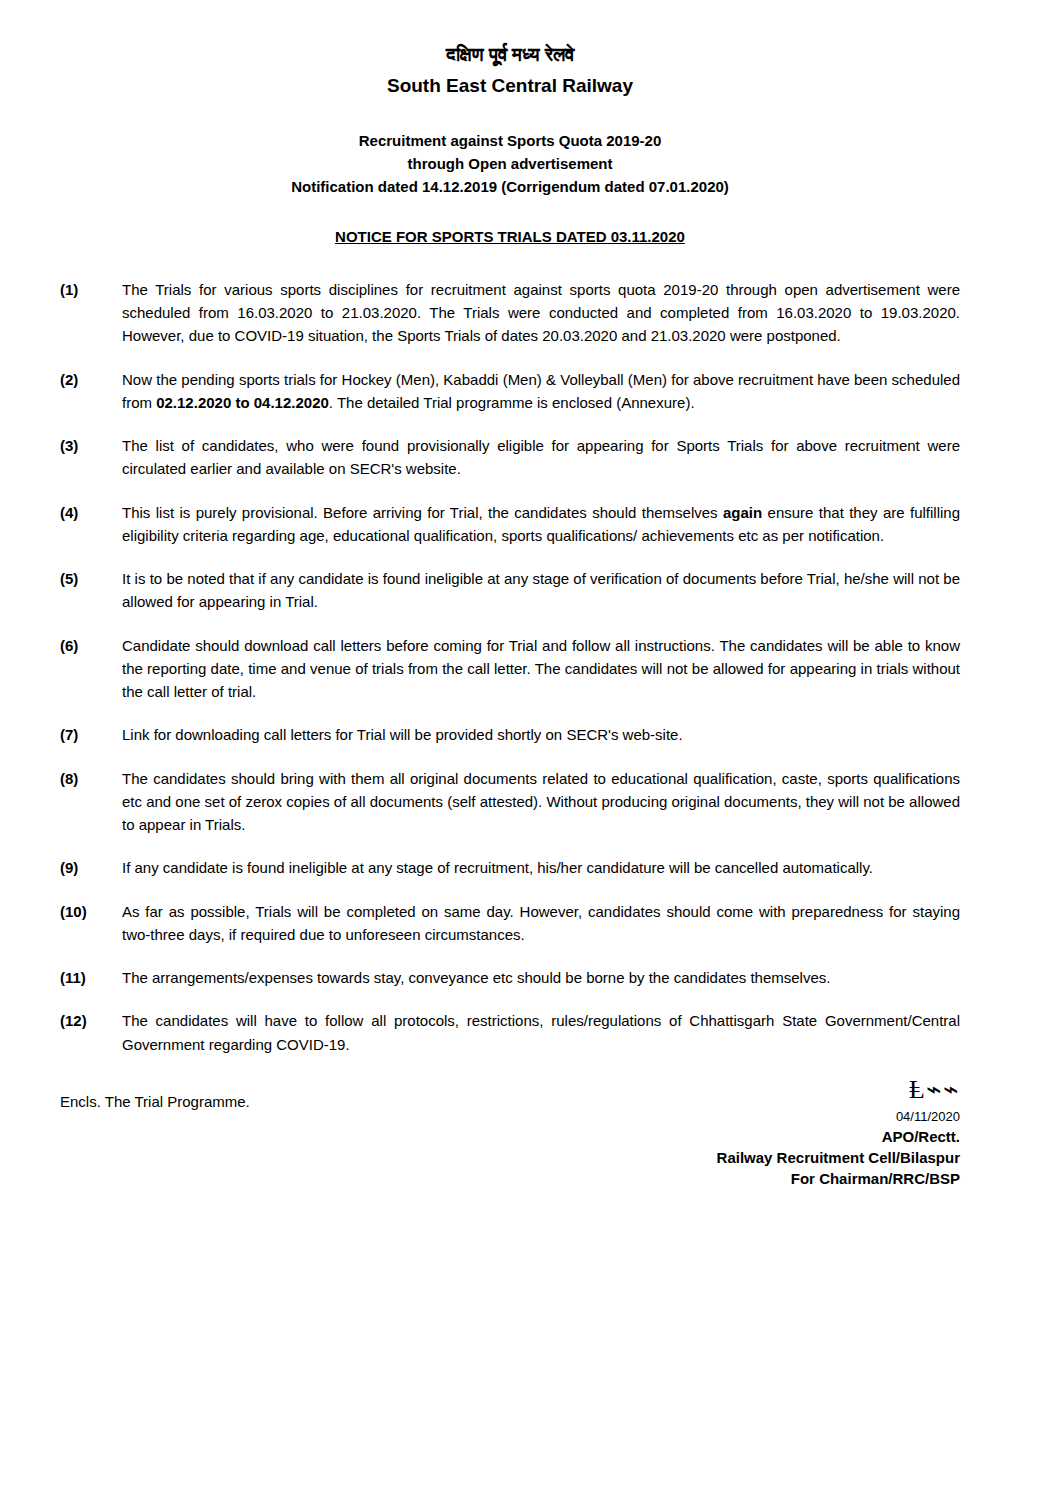दक्षिण पूर्व मध्य रेलवे
South East Central Railway
Recruitment against Sports Quota 2019-20
through Open advertisement
Notification dated 14.12.2019 (Corrigendum dated 07.01.2020)
NOTICE FOR SPORTS TRIALS DATED 03.11.2020
(1) The Trials for various sports disciplines for recruitment against sports quota 2019-20 through open advertisement were scheduled from 16.03.2020 to 21.03.2020. The Trials were conducted and completed from 16.03.2020 to 19.03.2020. However, due to COVID-19 situation, the Sports Trials of dates 20.03.2020 and 21.03.2020 were postponed.
(2) Now the pending sports trials for Hockey (Men), Kabaddi (Men) & Volleyball (Men) for above recruitment have been scheduled from 02.12.2020 to 04.12.2020. The detailed Trial programme is enclosed (Annexure).
(3) The list of candidates, who were found provisionally eligible for appearing for Sports Trials for above recruitment were circulated earlier and available on SECR's website.
(4) This list is purely provisional. Before arriving for Trial, the candidates should themselves again ensure that they are fulfilling eligibility criteria regarding age, educational qualification, sports qualifications/ achievements etc as per notification.
(5) It is to be noted that if any candidate is found ineligible at any stage of verification of documents before Trial, he/she will not be allowed for appearing in Trial.
(6) Candidate should download call letters before coming for Trial and follow all instructions. The candidates will be able to know the reporting date, time and venue of trials from the call letter. The candidates will not be allowed for appearing in trials without the call letter of trial.
(7) Link for downloading call letters for Trial will be provided shortly on SECR's web-site.
(8) The candidates should bring with them all original documents related to educational qualification, caste, sports qualifications etc and one set of zerox copies of all documents (self attested). Without producing original documents, they will not be allowed to appear in Trials.
(9) If any candidate is found ineligible at any stage of recruitment, his/her candidature will be cancelled automatically.
(10) As far as possible, Trials will be completed on same day. However, candidates should come with preparedness for staying two-three days, if required due to unforeseen circumstances.
(11) The arrangements/expenses towards stay, conveyance etc should be borne by the candidates themselves.
(12) The candidates will have to follow all protocols, restrictions, rules/regulations of Chhattisgarh State Government/Central Government regarding COVID-19.
Encls. The Trial Programme.
Ⱡ⌁⌁
04/11/2020
APO/Rectt.
Railway Recruitment Cell/Bilaspur
For Chairman/RRC/BSP